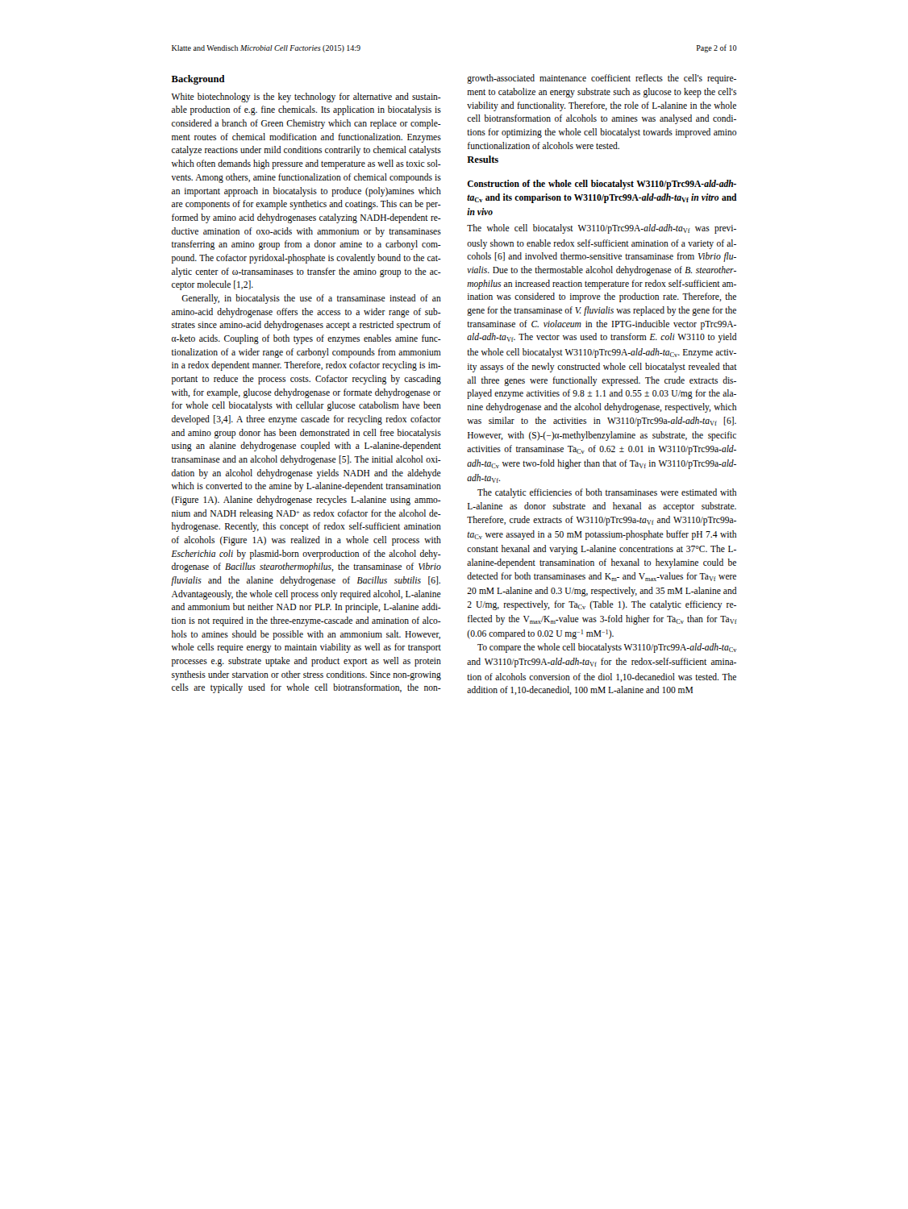Klatte and Wendisch Microbial Cell Factories (2015) 14:9
Page 2 of 10
Background
White biotechnology is the key technology for alternative and sustainable production of e.g. fine chemicals. Its application in biocatalysis is considered a branch of Green Chemistry which can replace or complement routes of chemical modification and functionalization. Enzymes catalyze reactions under mild conditions contrarily to chemical catalysts which often demands high pressure and temperature as well as toxic solvents. Among others, amine functionalization of chemical compounds is an important approach in biocatalysis to produce (poly)amines which are components of for example synthetics and coatings. This can be performed by amino acid dehydrogenases catalyzing NADH-dependent reductive amination of oxo-acids with ammonium or by transaminases transferring an amino group from a donor amine to a carbonyl compound. The cofactor pyridoxal-phosphate is covalently bound to the catalytic center of ω-transaminases to transfer the amino group to the acceptor molecule [1,2].
Generally, in biocatalysis the use of a transaminase instead of an amino-acid dehydrogenase offers the access to a wider range of substrates since amino-acid dehydrogenases accept a restricted spectrum of α-keto acids. Coupling of both types of enzymes enables amine functionalization of a wider range of carbonyl compounds from ammonium in a redox dependent manner. Therefore, redox cofactor recycling is important to reduce the process costs. Cofactor recycling by cascading with, for example, glucose dehydrogenase or formate dehydrogenase or for whole cell biocatalysts with cellular glucose catabolism have been developed [3,4]. A three enzyme cascade for recycling redox cofactor and amino group donor has been demonstrated in cell free biocatalysis using an alanine dehydrogenase coupled with a L-alanine-dependent transaminase and an alcohol dehydrogenase [5]. The initial alcohol oxidation by an alcohol dehydrogenase yields NADH and the aldehyde which is converted to the amine by L-alanine-dependent transamination (Figure 1A). Alanine dehydrogenase recycles L-alanine using ammonium and NADH releasing NAD+ as redox cofactor for the alcohol dehydrogenase. Recently, this concept of redox self-sufficient amination of alcohols (Figure 1A) was realized in a whole cell process with Escherichia coli by plasmid-born overproduction of the alcohol dehydrogenase of Bacillus stearothermophilus, the transaminase of Vibrio fluvialis and the alanine dehydrogenase of Bacillus subtilis [6]. Advantageously, the whole cell process only required alcohol, L-alanine and ammonium but neither NAD nor PLP. In principle, L-alanine addition is not required in the three-enzyme-cascade and amination of alcohols to amines should be possible with an ammonium salt. However, whole cells require energy to maintain viability as well as for transport processes e.g. substrate uptake and product export as well as protein synthesis under starvation or other stress conditions. Since non-growing cells are typically used for whole cell biotransformation, the non-growth-associated maintenance coefficient reflects the cell's requirement to catabolize an energy substrate such as glucose to keep the cell's viability and functionality. Therefore, the role of L-alanine in the whole cell biotransformation of alcohols to amines was analysed and conditions for optimizing the whole cell biocatalyst towards improved amino functionalization of alcohols were tested.
Results
Construction of the whole cell biocatalyst W3110/pTrc99A-ald-adh-taCv and its comparison to W3110/pTrc99A-ald-adh-taVf in vitro and in vivo
The whole cell biocatalyst W3110/pTrc99A-ald-adh-taVf was previously shown to enable redox self-sufficient amination of a variety of alcohols [6] and involved thermo-sensitive transaminase from Vibrio fluvialis. Due to the thermostable alcohol dehydrogenase of B. stearothermophilus an increased reaction temperature for redox self-sufficient amination was considered to improve the production rate. Therefore, the gene for the transaminase of V. fluvialis was replaced by the gene for the transaminase of C. violaceum in the IPTG-inducible vector pTrc99A-ald-adh-taVf. The vector was used to transform E. coli W3110 to yield the whole cell biocatalyst W3110/pTrc99A-ald-adh-taCv. Enzyme activity assays of the newly constructed whole cell biocatalyst revealed that all three genes were functionally expressed. The crude extracts displayed enzyme activities of 9.8 ± 1.1 and 0.55 ± 0.03 U/mg for the alanine dehydrogenase and the alcohol dehydrogenase, respectively, which was similar to the activities in W3110/pTrc99a-ald-adh-taVf [6]. However, with (S)-(−)α-methylbenzylamine as substrate, the specific activities of transaminase TaCv of 0.62 ± 0.01 in W3110/pTrc99a-ald-adh-taCv were two-fold higher than that of TaVf in W3110/pTrc99a-ald-adh-taVf.
The catalytic efficiencies of both transaminases were estimated with L-alanine as donor substrate and hexanal as acceptor substrate. Therefore, crude extracts of W3110/pTrc99a-taVf and W3110/pTrc99a-taCv were assayed in a 50 mM potassium-phosphate buffer pH 7.4 with constant hexanal and varying L-alanine concentrations at 37°C. The L-alanine-dependent transamination of hexanal to hexylamine could be detected for both transaminases and Km- and Vmax-values for TaVf were 20 mM L-alanine and 0.3 U/mg, respectively, and 35 mM L-alanine and 2 U/mg, respectively, for TaCv (Table 1). The catalytic efficiency reflected by the Vmax/Km-value was 3-fold higher for TaCv than for TaVf (0.06 compared to 0.02 U mg−1 mM−1).
To compare the whole cell biocatalysts W3110/pTrc99A-ald-adh-taCv and W3110/pTrc99A-ald-adh-taVf for the redox-self-sufficient amination of alcohols conversion of the diol 1,10-decanediol was tested. The addition of 1,10-decanediol, 100 mM L-alanine and 100 mM